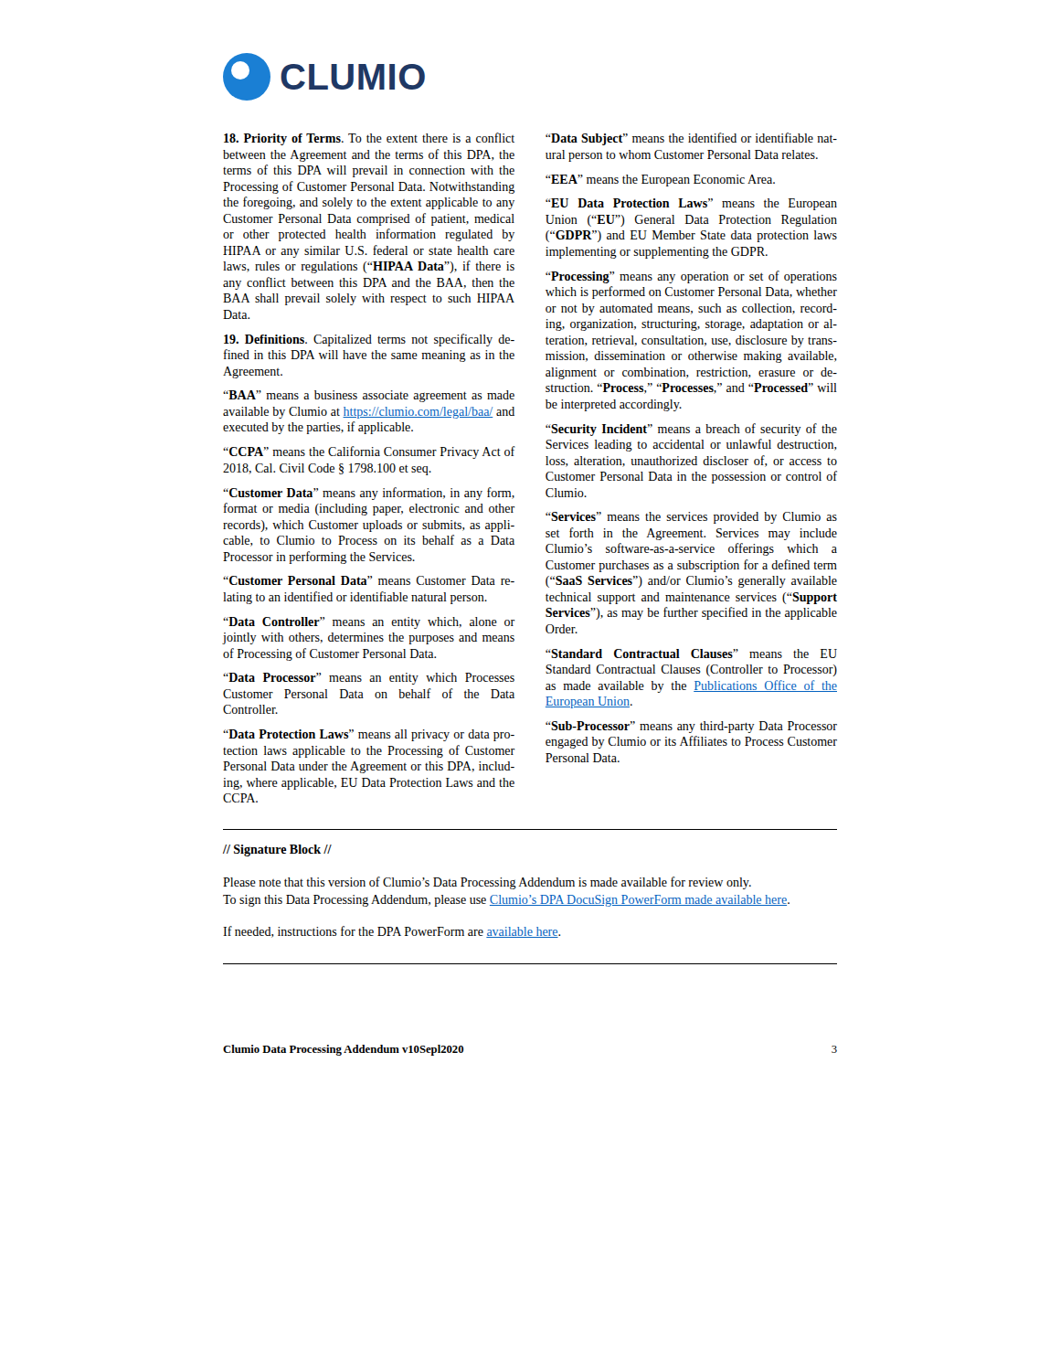CLUMIO
18. Priority of Terms. To the extent there is a conflict between the Agreement and the terms of this DPA, the terms of this DPA will prevail in connection with the Processing of Customer Personal Data. Notwithstanding the foregoing, and solely to the extent applicable to any Customer Personal Data comprised of patient, medical or other protected health information regulated by HIPAA or any similar U.S. federal or state health care laws, rules or regulations (“HIPAA Data”), if there is any conflict between this DPA and the BAA, then the BAA shall prevail solely with respect to such HIPAA Data.
19. Definitions. Capitalized terms not specifically defined in this DPA will have the same meaning as in the Agreement.
“BAA” means a business associate agreement as made available by Clumio at https://clumio.com/legal/baa/ and executed by the parties, if applicable.
“CCPA” means the California Consumer Privacy Act of 2018, Cal. Civil Code § 1798.100 et seq.
“Customer Data” means any information, in any form, format or media (including paper, electronic and other records), which Customer uploads or submits, as applicable, to Clumio to Process on its behalf as a Data Processor in performing the Services.
“Customer Personal Data” means Customer Data relating to an identified or identifiable natural person.
“Data Controller” means an entity which, alone or jointly with others, determines the purposes and means of Processing of Customer Personal Data.
“Data Processor” means an entity which Processes Customer Personal Data on behalf of the Data Controller.
“Data Protection Laws” means all privacy or data protection laws applicable to the Processing of Customer Personal Data under the Agreement or this DPA, including, where applicable, EU Data Protection Laws and the CCPA.
“Data Subject” means the identified or identifiable natural person to whom Customer Personal Data relates.
“EEA” means the European Economic Area.
“EU Data Protection Laws” means the European Union (“EU”) General Data Protection Regulation (“GDPR”) and EU Member State data protection laws implementing or supplementing the GDPR.
“Processing” means any operation or set of operations which is performed on Customer Personal Data, whether or not by automated means, such as collection, recording, organization, structuring, storage, adaptation or alteration, retrieval, consultation, use, disclosure by transmission, dissemination or otherwise making available, alignment or combination, restriction, erasure or destruction. “Process,” “Processes,” and “Processed” will be interpreted accordingly.
“Security Incident” means a breach of security of the Services leading to accidental or unlawful destruction, loss, alteration, unauthorized discloser of, or access to Customer Personal Data in the possession or control of Clumio.
“Services” means the services provided by Clumio as set forth in the Agreement. Services may include Clumio’s software-as-a-service offerings which a Customer purchases as a subscription for a defined term (“SaaS Services”) and/or Clumio’s generally available technical support and maintenance services (“Support Services”), as may be further specified in the applicable Order.
“Standard Contractual Clauses” means the EU Standard Contractual Clauses (Controller to Processor) as made available by the Publications Office of the European Union.
“Sub-Processor” means any third-party Data Processor engaged by Clumio or its Affiliates to Process Customer Personal Data.
// Signature Block //
Please note that this version of Clumio’s Data Processing Addendum is made available for review only.
To sign this Data Processing Addendum, please use Clumio’s DPA DocuSign PowerForm made available here.
If needed, instructions for the DPA PowerForm are available here.
Clumio Data Processing Addendum v10Sepl2020
3